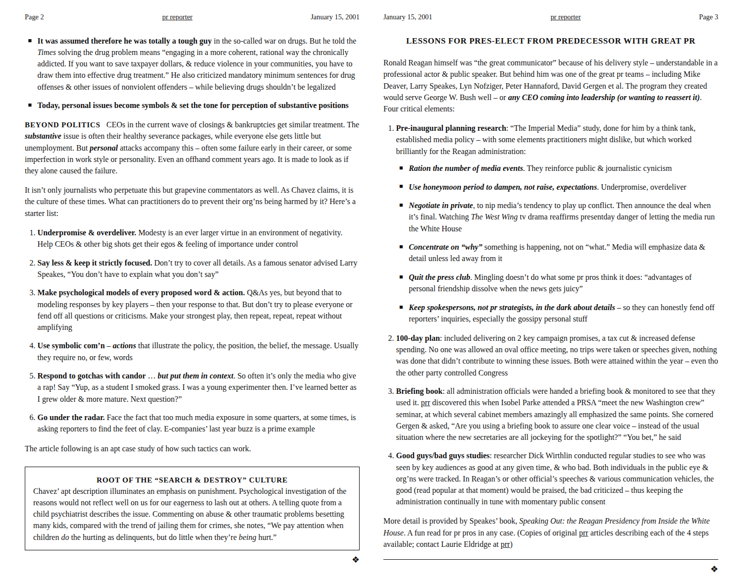Page 2 pr reporter January 15, 2001
It was assumed therefore he was totally a tough guy in the so-called war on drugs. But he told the Times solving the drug problem means “engaging in a more coherent, rational way the chronically addicted. If you want to save taxpayer dollars, & reduce violence in your communities, you have to draw them into effective drug treatment.” He also criticized mandatory minimum sentences for drug offenses & other issues of nonviolent offenders – while believing drugs shouldn’t be legalized
Today, personal issues become symbols & set the tone for perception of substantive positions
BEYOND POLITICS CEOs in the current wave of closings & bankruptcies get similar treatment. The substantive issue is often their healthy severance packages, while everyone else gets little but unemployment. But personal attacks accompany this – often some failure early in their career, or some imperfection in work style or personality. Even an offhand comment years ago. It is made to look as if they alone caused the failure.
It isn’t only journalists who perpetuate this but grapevine commentators as well. As Chavez claims, it is the culture of these times. What can practitioners do to prevent their org’ns being harmed by it? Here’s a starter list:
Underpromise & overdeliver. Modesty is an ever larger virtue in an environment of negativity. Help CEOs & other big shots get their egos & feeling of importance under control
Say less & keep it strictly focused. Don’t try to cover all details. As a famous senator advised Larry Speakes, “You don’t have to explain what you don’t say”
Make psychological models of every proposed word & action. Q&As yes, but beyond that to modeling responses by key players – then your response to that. But don’t try to please everyone or fend off all questions or criticisms. Make your strongest play, then repeat, repeat, repeat without amplifying
Use symbolic com’n – actions that illustrate the policy, the position, the belief, the message. Usually they require no, or few, words
Respond to gotchas with candor … but put them in context. So often it’s only the media who give a rap! Say “Yup, as a student I smoked grass. I was a young experimenter then. I’ve learned better as I grew older & more mature. Next question?”
Go under the radar. Face the fact that too much media exposure in some quarters, at some times, is asking reporters to find the feet of clay. E-companies’ last year buzz is a prime example
The article following is an apt case study of how such tactics can work.
ROOT OF THE “SEARCH & DESTROY” CULTURE
Chavez’ apt description illuminates an emphasis on punishment. Psychological investigation of the reasons would not reflect well on us for our eagerness to lash out at others. A telling quote from a child psychiatrist describes the issue. Commenting on abuse & other traumatic problems besetting many kids, compared with the trend of jailing them for crimes, she notes, “We pay attention when children do the hurting as delinquents, but do little when they’re being hurt.”
❖
January 15, 2001 pr reporter Page 3
LESSONS FOR PRES-ELECT FROM PREDECESSOR WITH GREAT PR
Ronald Reagan himself was “the great communicator” because of his delivery style – understandable in a professional actor & public speaker. But behind him was one of the great pr teams – including Mike Deaver, Larry Speakes, Lyn Nofziger, Peter Hannaford, David Gergen et al. The program they created would serve George W. Bush well – or any CEO coming into leadership (or wanting to reassert it). Four critical elements:
Pre-inaugural planning research: “The Imperial Media” study, done for him by a think tank, established media policy – with some elements practitioners might dislike, but which worked brilliantly for the Reagan administration:
Ration the number of media events. They reinforce public & journalistic cynicism
Use honeymoon period to dampen, not raise, expectations. Underpromise, overdeliver
Negotiate in private, to nip media’s tendency to play up conflict. Then announce the deal when it’s final. Watching The West Wing tv drama reaffirms presentday danger of letting the media run the White House
Concentrate on “why” something is happening, not on “what.” Media will emphasize data & detail unless led away from it
Quit the press club. Mingling doesn’t do what some pr pros think it does: “advantages of personal friendship dissolve when the news gets juicy”
Keep spokespersons, not pr strategists, in the dark about details – so they can honestly fend off reporters’ inquiries, especially the gossipy personal stuff
100-day plan: included delivering on 2 key campaign promises, a tax cut & increased defense spending. No one was allowed an oval office meeting, no trips were taken or speeches given, nothing was done that didn’t contribute to winning these issues. Both were attained within the year – even tho the other party controlled Congress
Briefing book: all administration officials were handed a briefing book & monitored to see that they used it. prr discovered this when Isobel Parke attended a PRSA “meet the new Washington crew” seminar, at which several cabinet members amazingly all emphasized the same points. She cornered Gergen & asked, “Are you using a briefing book to assure one clear voice – instead of the usual situation where the new secretaries are all jockeying for the spotlight?” “You bet,” he said
Good guys/bad guys studies: researcher Dick Wirthlin conducted regular studies to see who was seen by key audiences as good at any given time, & who bad. Both individuals in the public eye & org’ns were tracked. In Reagan’s or other official’s speeches & various communication vehicles, the good (read popular at that moment) would be praised, the bad criticized – thus keeping the administration continually in tune with momentary public consent
More detail is provided by Speakes’ book, Speaking Out: the Reagan Presidency from Inside the White House. A fun read for pr pros in any case. (Copies of original prr articles describing each of the 4 steps available; contact Laurie Eldridge at prr)
❖